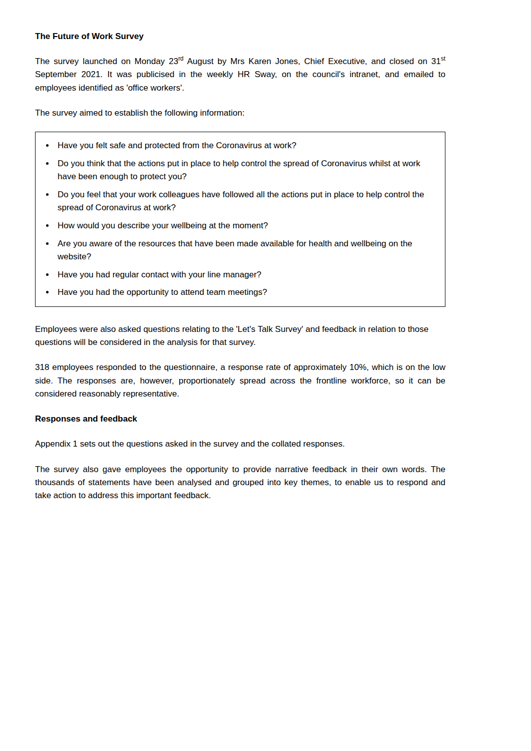The Future of Work Survey
The survey launched on Monday 23rd August by Mrs Karen Jones, Chief Executive, and closed on 31st September 2021. It was publicised in the weekly HR Sway, on the council's intranet, and emailed to employees identified as 'office workers'.
The survey aimed to establish the following information:
Have you felt safe and protected from the Coronavirus at work?
Do you think that the actions put in place to help control the spread of Coronavirus whilst at work have been enough to protect you?
Do you feel that your work colleagues have followed all the actions put in place to help control the spread of Coronavirus at work?
How would you describe your wellbeing at the moment?
Are you aware of the resources that have been made available for health and wellbeing on the website?
Have you had regular contact with your line manager?
Have you had the opportunity to attend team meetings?
Employees were also asked questions relating to the 'Let's Talk Survey' and feedback in relation to those questions will be considered in the analysis for that survey.
318 employees responded to the questionnaire, a response rate of approximately 10%, which is on the low side. The responses are, however, proportionately spread across the frontline workforce, so it can be considered reasonably representative.
Responses and feedback
Appendix 1 sets out the questions asked in the survey and the collated responses.
The survey also gave employees the opportunity to provide narrative feedback in their own words. The thousands of statements have been analysed and grouped into key themes, to enable us to respond and take action to address this important feedback.